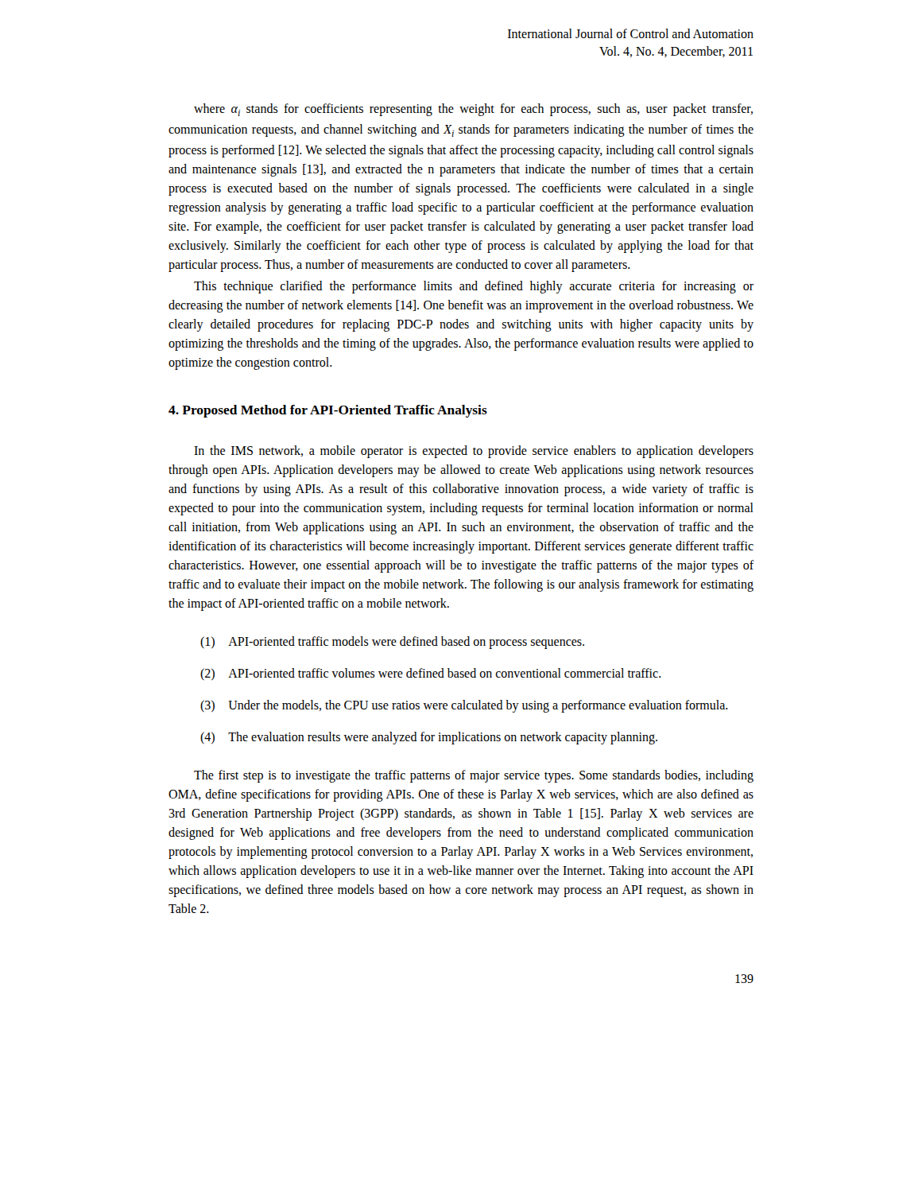International Journal of Control and Automation Vol. 4, No. 4, December, 2011
where αi stands for coefficients representing the weight for each process, such as, user packet transfer, communication requests, and channel switching and Xi stands for parameters indicating the number of times the process is performed [12]. We selected the signals that affect the processing capacity, including call control signals and maintenance signals [13], and extracted the n parameters that indicate the number of times that a certain process is executed based on the number of signals processed. The coefficients were calculated in a single regression analysis by generating a traffic load specific to a particular coefficient at the performance evaluation site. For example, the coefficient for user packet transfer is calculated by generating a user packet transfer load exclusively. Similarly the coefficient for each other type of process is calculated by applying the load for that particular process. Thus, a number of measurements are conducted to cover all parameters.
This technique clarified the performance limits and defined highly accurate criteria for increasing or decreasing the number of network elements [14]. One benefit was an improvement in the overload robustness. We clearly detailed procedures for replacing PDC-P nodes and switching units with higher capacity units by optimizing the thresholds and the timing of the upgrades. Also, the performance evaluation results were applied to optimize the congestion control.
4. Proposed Method for API-Oriented Traffic Analysis
In the IMS network, a mobile operator is expected to provide service enablers to application developers through open APIs. Application developers may be allowed to create Web applications using network resources and functions by using APIs. As a result of this collaborative innovation process, a wide variety of traffic is expected to pour into the communication system, including requests for terminal location information or normal call initiation, from Web applications using an API. In such an environment, the observation of traffic and the identification of its characteristics will become increasingly important. Different services generate different traffic characteristics. However, one essential approach will be to investigate the traffic patterns of the major types of traffic and to evaluate their impact on the mobile network. The following is our analysis framework for estimating the impact of API-oriented traffic on a mobile network.
API-oriented traffic models were defined based on process sequences.
API-oriented traffic volumes were defined based on conventional commercial traffic.
Under the models, the CPU use ratios were calculated by using a performance evaluation formula.
The evaluation results were analyzed for implications on network capacity planning.
The first step is to investigate the traffic patterns of major service types. Some standards bodies, including OMA, define specifications for providing APIs. One of these is Parlay X web services, which are also defined as 3rd Generation Partnership Project (3GPP) standards, as shown in Table 1 [15]. Parlay X web services are designed for Web applications and free developers from the need to understand complicated communication protocols by implementing protocol conversion to a Parlay API. Parlay X works in a Web Services environment, which allows application developers to use it in a web-like manner over the Internet. Taking into account the API specifications, we defined three models based on how a core network may process an API request, as shown in Table 2.
139